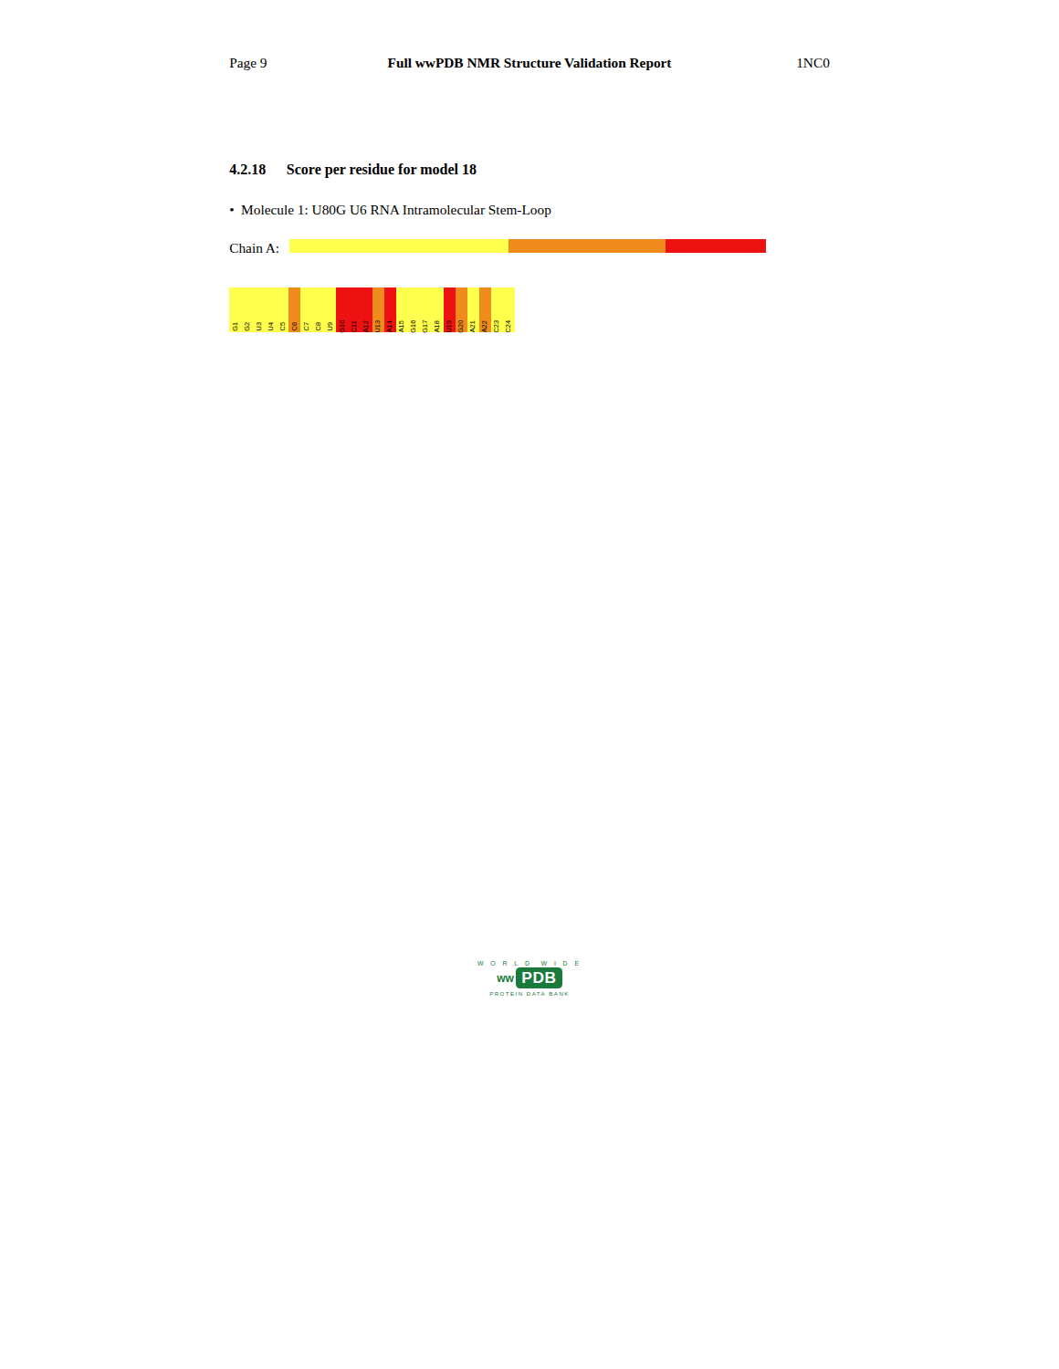Page 9
Full wwPDB NMR Structure Validation Report
1NC0
4.2.18 Score per residue for model 18
•Molecule 1: U80G U6 RNA Intramolecular Stem-Loop
Chain A:
46%
33%
21%
G1
G2
U3
U4
C5
C6
C7
C8
U9
G10
C11
A12
U13
A14
A15
G16
G17
A18
U19
G20
A21
A22
C23
C24
W O R L D W I D E
ww PDB
PROTEIN DATA BANK